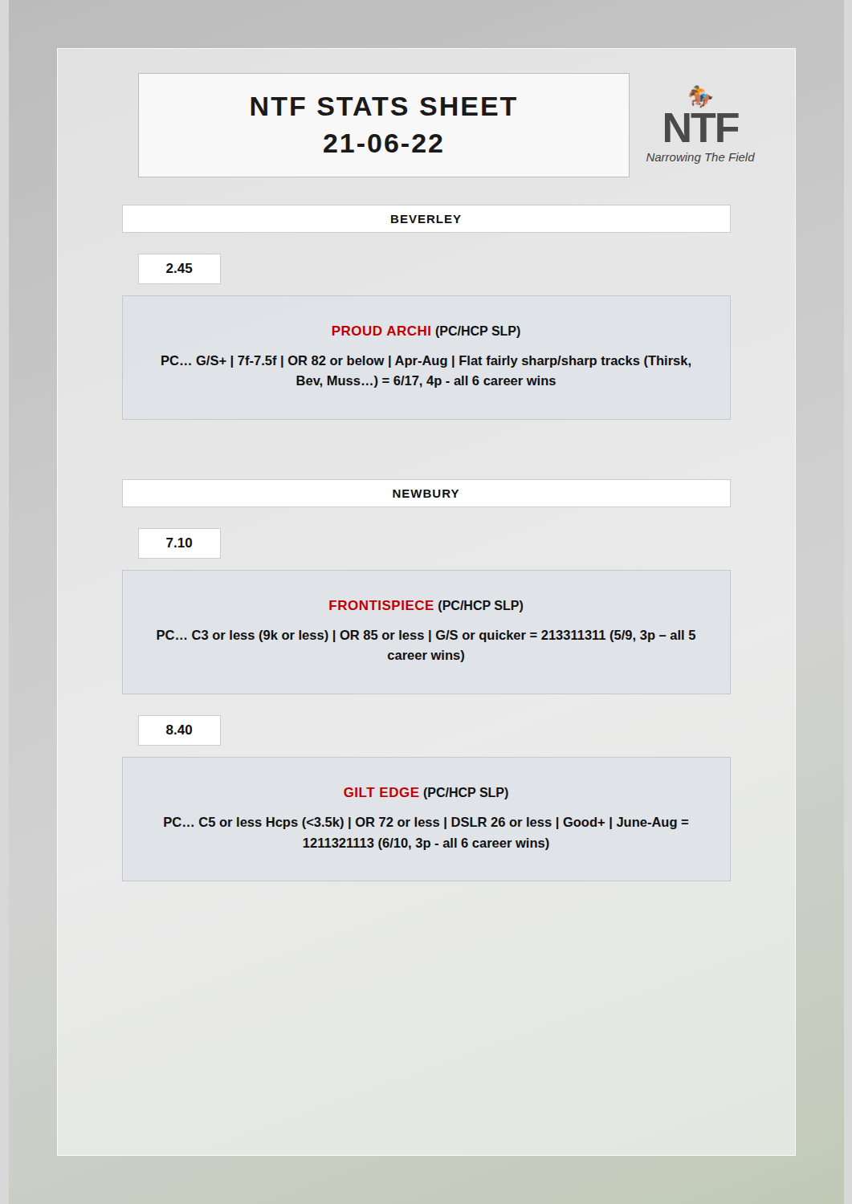NTF STATS SHEET
21-06-22
🏇
NTF
Narrowing The Field
BEVERLEY
2.45
PROUD ARCHI (PC/HCP SLP)
PC… G/S+ | 7f-7.5f | OR 82 or below | Apr-Aug | Flat fairly sharp/sharp tracks (Thirsk, Bev, Muss…) = 6/17, 4p - all 6 career wins
NEWBURY
7.10
FRONTISPIECE (PC/HCP SLP)
PC… C3 or less (9k or less) | OR 85 or less | G/S or quicker = 213311311 (5/9, 3p – all 5 career wins)
8.40
GILT EDGE (PC/HCP SLP)
PC… C5 or less Hcps (<3.5k) | OR 72 or less | DSLR 26 or less | Good+ | June-Aug = 1211321113 (6/10, 3p - all 6 career wins)